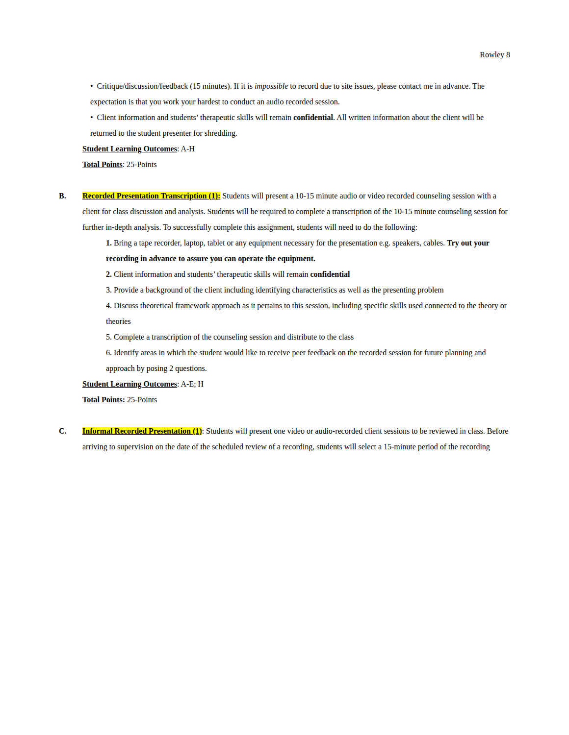Rowley 8
• Critique/discussion/feedback (15 minutes). If it is impossible to record due to site issues, please contact me in advance. The expectation is that you work your hardest to conduct an audio recorded session.
• Client information and students’ therapeutic skills will remain confidential. All written information about the client will be returned to the student presenter for shredding.
Student Learning Outcomes: A-H
Total Points: 25-Points
B.
Recorded Presentation Transcription (1): Students will present a 10-15 minute audio or video recorded counseling session with a client for class discussion and analysis. Students will be required to complete a transcription of the 10-15 minute counseling session for further in-depth analysis. To successfully complete this assignment, students will need to do the following:
1. Bring a tape recorder, laptop, tablet or any equipment necessary for the presentation e.g. speakers, cables. Try out your recording in advance to assure you can operate the equipment.
2. Client information and students’ therapeutic skills will remain confidential
3. Provide a background of the client including identifying characteristics as well as the presenting problem
4. Discuss theoretical framework approach as it pertains to this session, including specific skills used connected to the theory or theories
5. Complete a transcription of the counseling session and distribute to the class
6. Identify areas in which the student would like to receive peer feedback on the recorded session for future planning and approach by posing 2 questions.
Student Learning Outcomes: A-E; H
Total Points: 25-Points
C.
Informal Recorded Presentation (1): Students will present one video or audio-recorded client sessions to be reviewed in class. Before arriving to supervision on the date of the scheduled review of a recording, students will select a 15-minute period of the recording